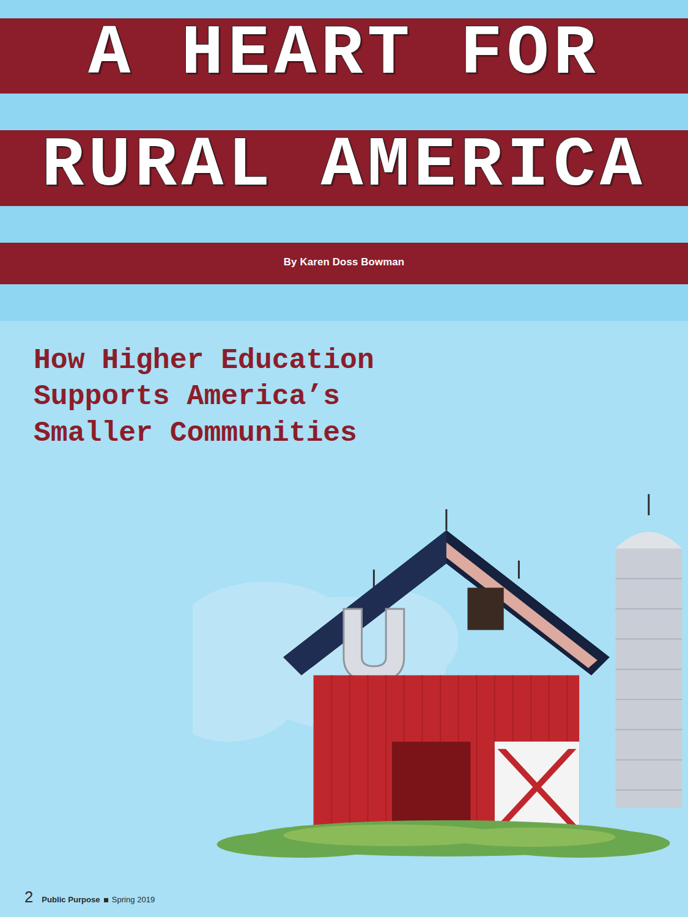A Heart for
Rural America
By Karen Doss Bowman
How Higher Education
Supports America’s
Smaller Communities
2 Public Purpose Spring 2019